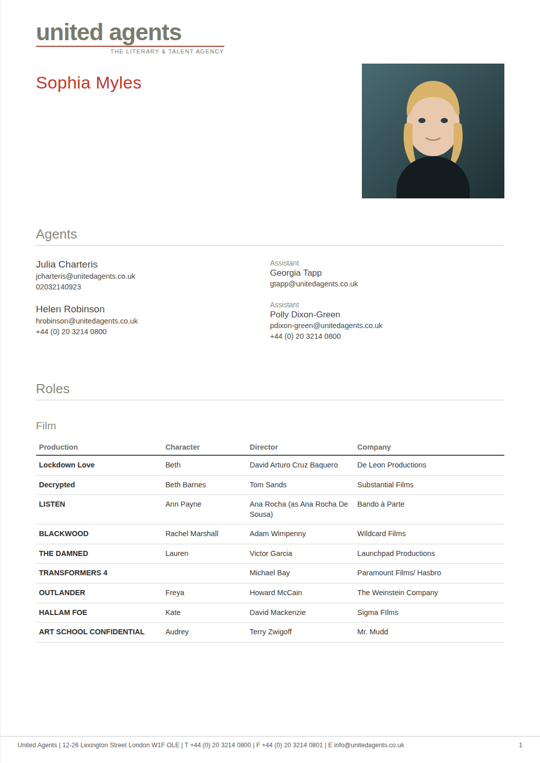united agents
THE LITERARY & TALENT AGENCY
Sophia Myles
Agents
Julia Charteris
jcharteris@unitedagents.co.uk
02032140923
Helen Robinson
hrobinson@unitedagents.co.uk
+44 (0) 20 3214 0800
Assistant
Georgia Tapp
gtapp@unitedagents.co.uk
Assistant
Polly Dixon-Green
pdixon-green@unitedagents.co.uk
+44 (0) 20 3214 0800
Roles
Film
| Production | Character | Director | Company |
| --- | --- | --- | --- |
| Lockdown Love | Beth | David Arturo Cruz Baquero | De Leon Productions |
| Decrypted | Beth Barnes | Tom Sands | Substantial Films |
| LISTEN | Ann Payne | Ana Rocha (as Ana Rocha De Sousa) | Bando à Parte |
| BLACKWOOD | Rachel Marshall | Adam Wimpenny | Wildcard Films |
| THE DAMNED | Lauren | Victor Garcia | Launchpad Productions |
| TRANSFORMERS 4 | | Michael Bay | Paramount Films/ Hasbro |
| OUTLANDER | Freya | Howard McCain | The Weinstein Company |
| HALLAM FOE | Kate | David Mackenzie | Sigma FIlms |
| ART SCHOOL CONFIDENTIAL | Audrey | Terry Zwigoff | Mr. Mudd |
1 United Agents | 12-26 Lexington Street London W1F OLE | T +44 (0) 20 3214 0800 | F +44 (0) 20 3214 0801 | E info@unitedagents.co.uk